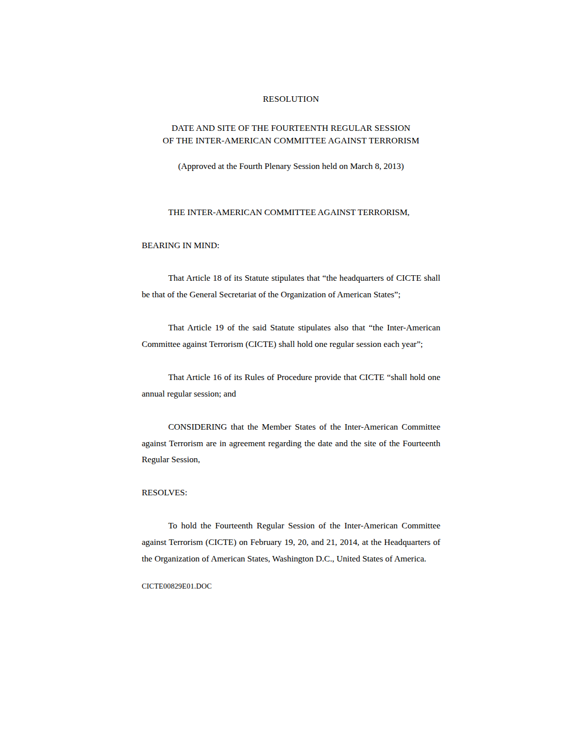RESOLUTION
DATE AND SITE OF THE FOURTEENTH REGULAR SESSION
OF THE INTER-AMERICAN COMMITTEE AGAINST TERRORISM
(Approved at the Fourth Plenary Session held on March 8, 2013)
THE INTER-AMERICAN COMMITTEE AGAINST TERRORISM,
BEARING IN MIND:
That Article 18 of its Statute stipulates that “the headquarters of CICTE shall be that of the General Secretariat of the Organization of American States”;
That Article 19 of the said Statute stipulates also that “the Inter-American Committee against Terrorism (CICTE) shall hold one regular session each year”;
That Article 16 of its Rules of Procedure provide that CICTE “shall hold one annual regular session; and
CONSIDERING that the Member States of the Inter-American Committee against Terrorism are in agreement regarding the date and the site of the Fourteenth Regular Session,
RESOLVES:
To hold the Fourteenth Regular Session of the Inter-American Committee against Terrorism (CICTE) on February 19, 20, and 21, 2014, at the Headquarters of the Organization of American States, Washington D.C., United States of America.
CICTE00829E01.DOC